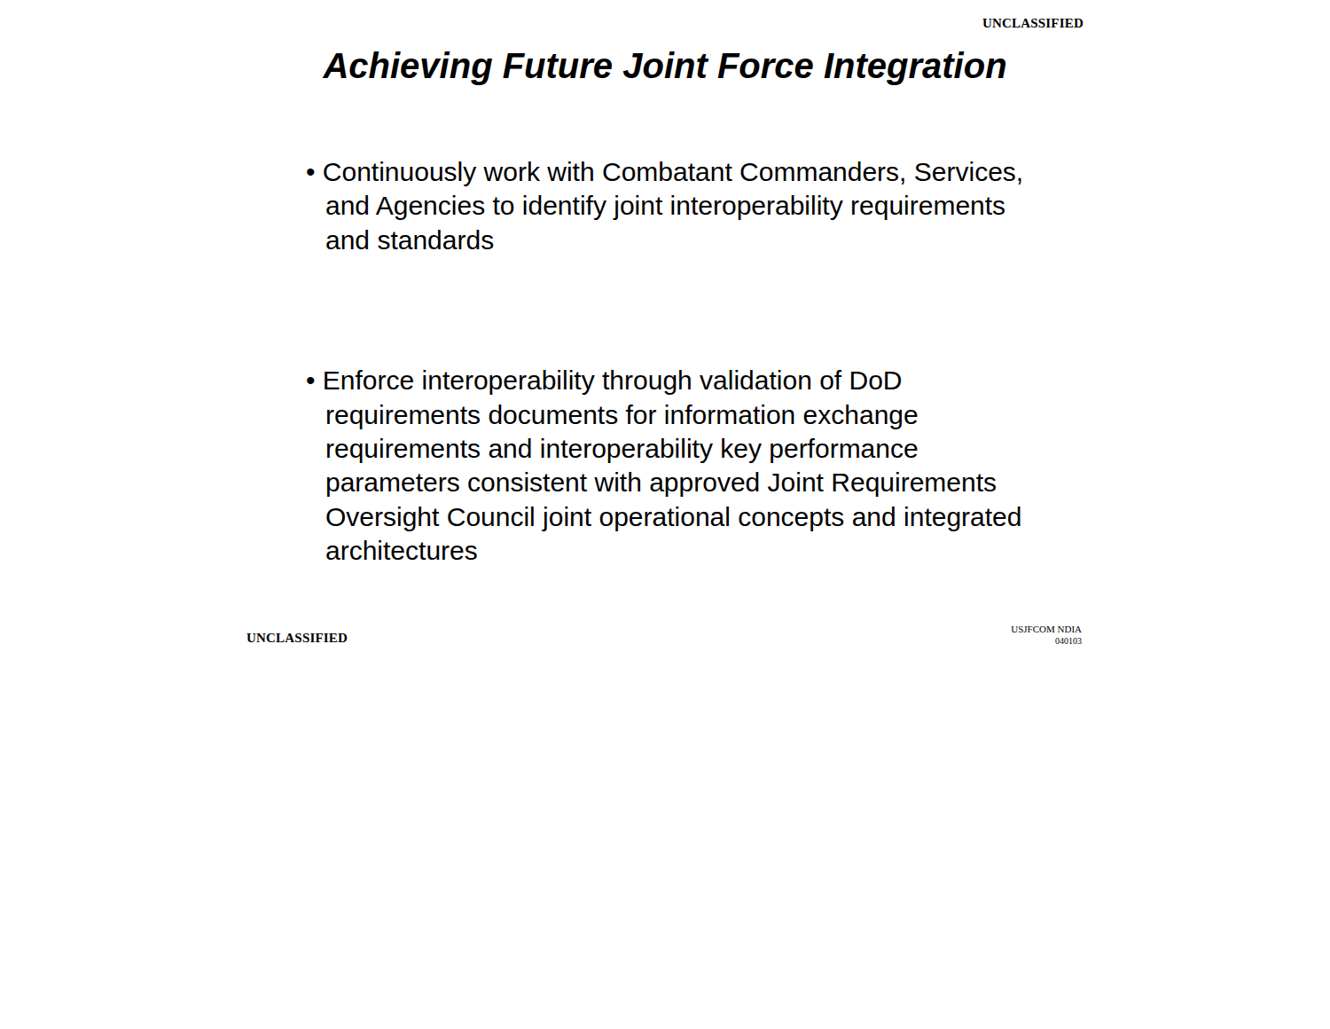UNCLASSIFIED
Achieving Future Joint Force Integration
• Continuously work with Combatant Commanders, Services, and Agencies to identify joint interoperability requirements and standards
• Enforce interoperability through validation of DoD requirements documents for information exchange requirements and interoperability key performance parameters consistent with approved Joint Requirements Oversight Council joint operational concepts and integrated architectures
UNCLASSIFIED
USJFCOM NDIA
040103